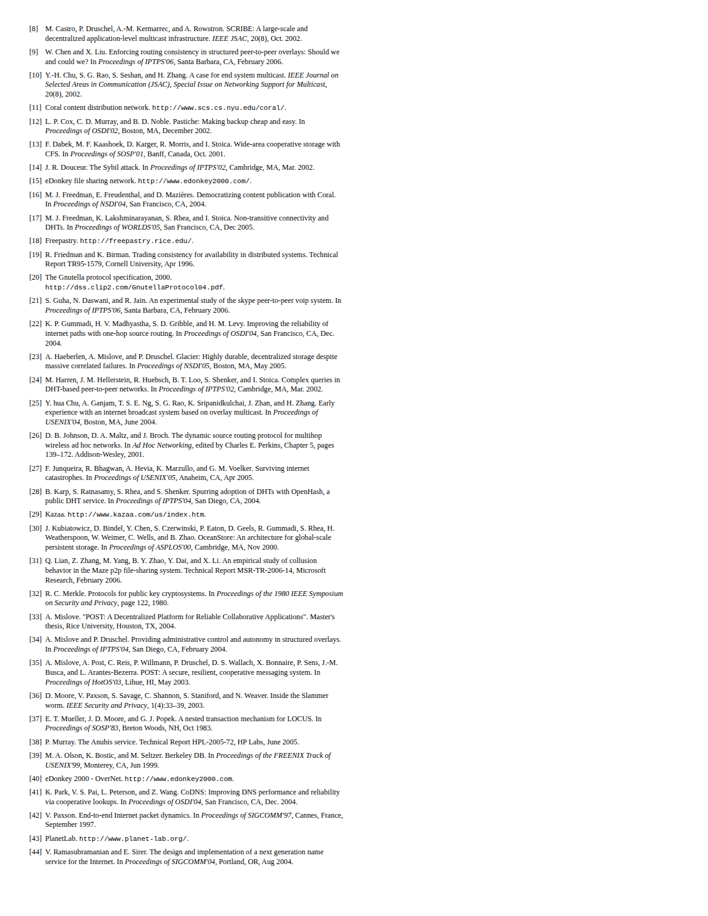[8] M. Castro, P. Druschel, A.-M. Kermarrec, and A. Rowstron. SCRIBE: A large-scale and decentralized application-level multicast infrastructure. IEEE JSAC, 20(8), Oct. 2002.
[9] W. Chen and X. Liu. Enforcing routing consistency in structured peer-to-peer overlays: Should we and could we? In Proceedings of IPTPS'06, Santa Barbara, CA, February 2006.
[10] Y.-H. Chu, S. G. Rao, S. Seshan, and H. Zhang. A case for end system multicast. IEEE Journal on Selected Areas in Communication (JSAC), Special Issue on Networking Support for Multicast, 20(8), 2002.
[11] Coral content distribution network. http://www.scs.cs.nyu.edu/coral/.
[12] L. P. Cox, C. D. Murray, and B. D. Noble. Pastiche: Making backup cheap and easy. In Proceedings of OSDI'02, Boston, MA, December 2002.
[13] F. Dabek, M. F. Kaashoek, D. Karger, R. Morris, and I. Stoica. Wide-area cooperative storage with CFS. In Proceedings of SOSP'01, Banff, Canada, Oct. 2001.
[14] J. R. Douceur. The Sybil attack. In Proceedings of IPTPS'02, Cambridge, MA, Mar. 2002.
[15] eDonkey file sharing network. http://www.edonkey2000.com/.
[16] M. J. Freedman, E. Freudenthal, and D. Mazières. Democratizing content publication with Coral. In Proceedings of NSDI'04, San Francisco, CA, 2004.
[17] M. J. Freedman, K. Lakshminarayanan, S. Rhea, and I. Stoica. Non-transitive connectivity and DHTs. In Proceedings of WORLDS'05, San Francisco, CA, Dec 2005.
[18] Freepastry. http://freepastry.rice.edu/.
[19] R. Friedman and K. Birman. Trading consistency for availability in distributed systems. Technical Report TR95-1579, Cornell University, Apr 1996.
[20] The Gnutella protocol specification, 2000. http://dss.clip2.com/GnutellaProtocol04.pdf.
[21] S. Guha, N. Daswani, and R. Jain. An experimental study of the skype peer-to-peer voip system. In Proceedings of IPTPS'06, Santa Barbara, CA, February 2006.
[22] K. P. Gummadi, H. V. Madhyastha, S. D. Gribble, and H. M. Levy. Improving the reliability of internet paths with one-hop source routing. In Proceedings of OSDI'04, San Francisco, CA, Dec. 2004.
[23] A. Haeberlen, A. Mislove, and P. Druschel. Glacier: Highly durable, decentralized storage despite massive correlated failures. In Proceedings of NSDI'05, Boston, MA, May 2005.
[24] M. Harren, J. M. Hellerstein, R. Huebsch, B. T. Loo, S. Shenker, and I. Stoica. Complex queries in DHT-based peer-to-peer networks. In Proceedings of IPTPS'02, Cambridge, MA, Mar. 2002.
[25] Y. hua Chu, A. Ganjam, T. S. E. Ng, S. G. Rao, K. Sripanidkulchai, J. Zhan, and H. Zhang. Early experience with an internet broadcast system based on overlay multicast. In Proceedings of USENIX'04, Boston, MA, June 2004.
[26] D. B. Johnson, D. A. Maltz, and J. Broch. The dynamic source routing protocol for multihop wireless ad hoc networks. In Ad Hoc Networking, edited by Charles E. Perkins, Chapter 5, pages 139–172. Addison-Wesley, 2001.
[27] F. Junqueira, R. Bhagwan, A. Hevia, K. Marzullo, and G. M. Voelker. Surviving internet catastrophes. In Proceedings of USENIX'05, Anaheim, CA, Apr 2005.
[28] B. Karp, S. Ratnasamy, S. Rhea, and S. Shenker. Spurring adoption of DHTs with OpenHash, a public DHT service. In Proceedings of IPTPS'04, San Diego, CA, 2004.
[29] Kazaa. http://www.kazaa.com/us/index.htm.
[30] J. Kubiatowicz, D. Bindel, Y. Chen, S. Czerwinski, P. Eaton, D. Geels, R. Gummadi, S. Rhea, H. Weatherspoon, W. Weimer, C. Wells, and B. Zhao. OceanStore: An architecture for global-scale persistent storage. In Proceedings of ASPLOS'00, Cambridge, MA, Nov 2000.
[31] Q. Lian, Z. Zhang, M. Yang, B. Y. Zhao, Y. Dai, and X. Li. An empirical study of collusion behavior in the Maze p2p file-sharing system. Technical Report MSR-TR-2006-14, Microsoft Research, February 2006.
[32] R. C. Merkle. Protocols for public key cryptosystems. In Proceedings of the 1980 IEEE Symposium on Security and Privacy, page 122, 1980.
[33] A. Mislove. "POST: A Decentralized Platform for Reliable Collaborative Applications". Master's thesis, Rice University, Houston, TX, 2004.
[34] A. Mislove and P. Druschel. Providing administrative control and autonomy in structured overlays. In Proceedings of IPTPS'04, San Diego, CA, February 2004.
[35] A. Mislove, A. Post, C. Reis, P. Willmann, P. Druschel, D. S. Wallach, X. Bonnaire, P. Sens, J.-M. Busca, and L. Arantes-Bezerra. POST: A secure, resilient, cooperative messaging system. In Proceedings of HotOS'03, Lihue, HI, May 2003.
[36] D. Moore, V. Paxson, S. Savage, C. Shannon, S. Staniford, and N. Weaver. Inside the Slammer worm. IEEE Security and Privacy, 1(4):33–39, 2003.
[37] E. T. Mueller, J. D. Moore, and G. J. Popek. A nested transaction mechanism for LOCUS. In Proceedings of SOSP'83, Breton Woods, NH, Oct 1983.
[38] P. Murray. The Anubis service. Technical Report HPL-2005-72, HP Labs, June 2005.
[39] M. A. Olson, K. Bostic, and M. Seltzer. Berkeley DB. In Proceedings of the FREENIX Track of USENIX'99, Monterey, CA, Jun 1999.
[40] eDonkey 2000 - OverNet. http://www.edonkey2000.com.
[41] K. Park, V. S. Pai, L. Peterson, and Z. Wang. CoDNS: Improving DNS performance and reliability via cooperative lookups. In Proceedings of OSDI'04, San Francisco, CA, Dec. 2004.
[42] V. Paxson. End-to-end Internet packet dynamics. In Proceedings of SIGCOMM'97, Cannes, France, September 1997.
[43] PlanetLab. http://www.planet-lab.org/.
[44] V. Ramasubramanian and E. Sirer. The design and implementation of a next generation name service for the Internet. In Proceedings of SIGCOMM'04, Portland, OR, Aug 2004.